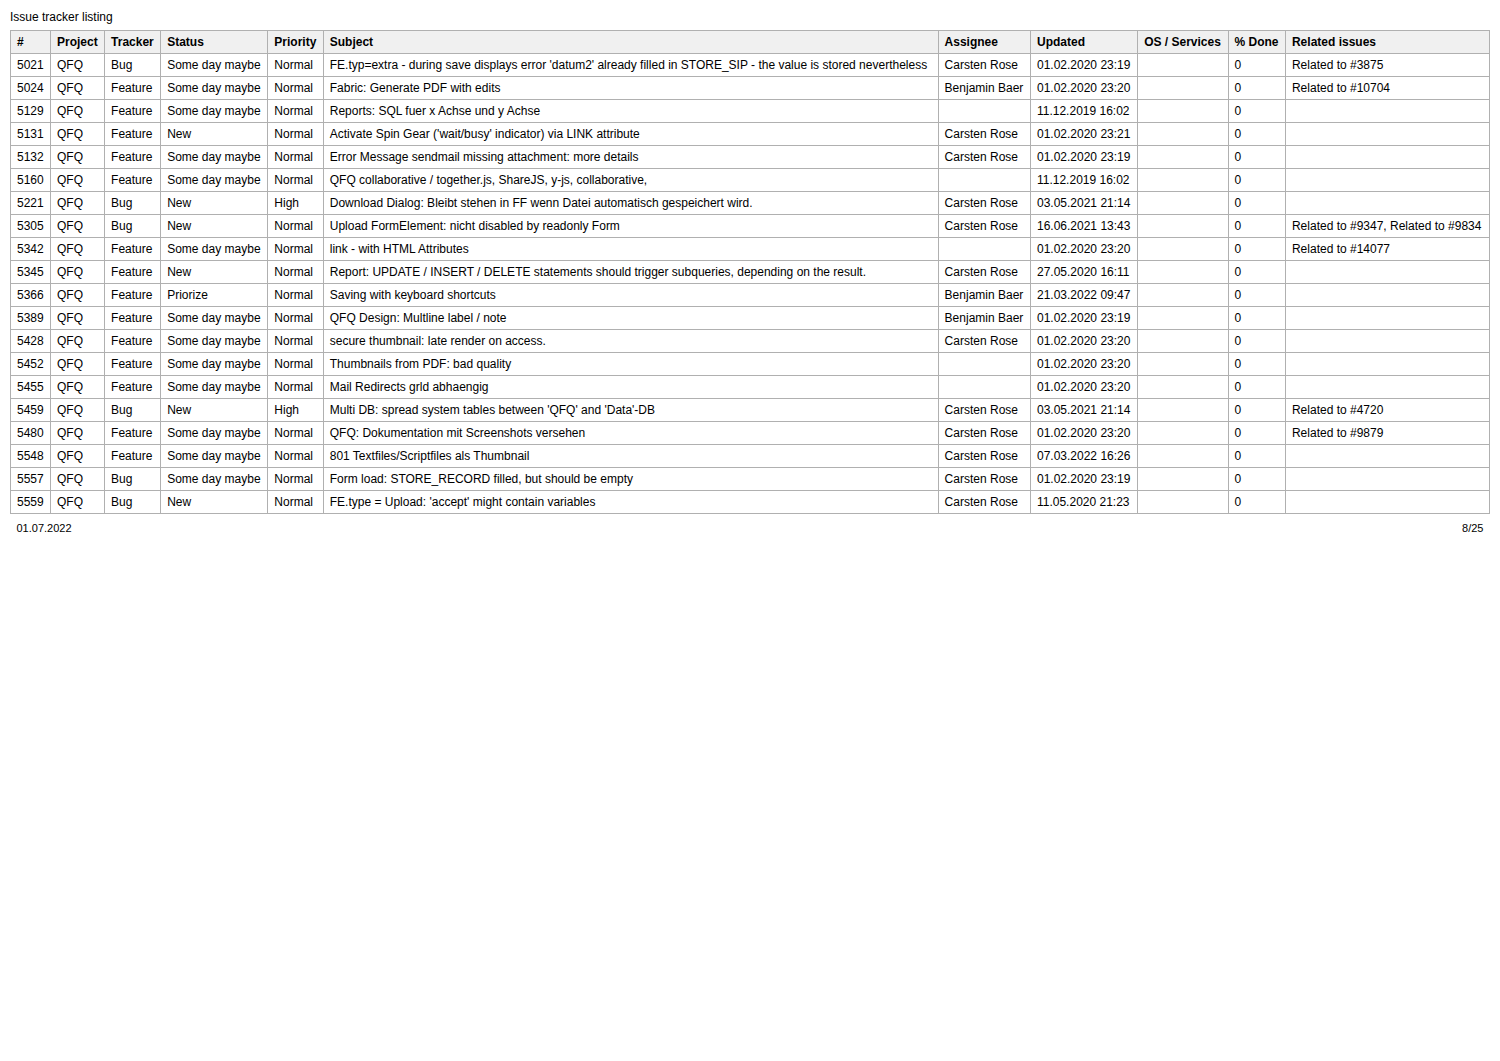Issue tracker listing
| # | Project | Tracker | Status | Priority | Subject | Assignee | Updated | OS / Services | % Done | Related issues |
| --- | --- | --- | --- | --- | --- | --- | --- | --- | --- | --- |
| 5021 | QFQ | Bug | Some day maybe | Normal | FE.typ=extra - during save displays error 'datum2' already filled in STORE_SIP - the value is stored nevertheless | Carsten Rose | 01.02.2020 23:19 | | 0 | Related to #3875 |
| 5024 | QFQ | Feature | Some day maybe | Normal | Fabric: Generate PDF with edits | Benjamin Baer | 01.02.2020 23:20 | | 0 | Related to #10704 |
| 5129 | QFQ | Feature | Some day maybe | Normal | Reports: SQL fuer x Achse und y Achse | | 11.12.2019 16:02 | | 0 | |
| 5131 | QFQ | Feature | New | Normal | Activate Spin Gear ('wait/busy' indicator) via LINK attribute | Carsten Rose | 01.02.2020 23:21 | | 0 | |
| 5132 | QFQ | Feature | Some day maybe | Normal | Error Message sendmail missing attachment: more details | Carsten Rose | 01.02.2020 23:19 | | 0 | |
| 5160 | QFQ | Feature | Some day maybe | Normal | QFQ collaborative / together.js, ShareJS, y-js, collaborative, | | 11.12.2019 16:02 | | 0 | |
| 5221 | QFQ | Bug | New | High | Download Dialog: Bleibt stehen in FF wenn Datei automatisch gespeichert wird. | Carsten Rose | 03.05.2021 21:14 | | 0 | |
| 5305 | QFQ | Bug | New | Normal | Upload FormElement: nicht disabled by readonly Form | Carsten Rose | 16.06.2021 13:43 | | 0 | Related to #9347, Related to #9834 |
| 5342 | QFQ | Feature | Some day maybe | Normal | link - with HTML Attributes | | 01.02.2020 23:20 | | 0 | Related to #14077 |
| 5345 | QFQ | Feature | New | Normal | Report: UPDATE / INSERT / DELETE statements should trigger subqueries, depending on the result. | Carsten Rose | 27.05.2020 16:11 | | 0 | |
| 5366 | QFQ | Feature | Priorize | Normal | Saving with keyboard shortcuts | Benjamin Baer | 21.03.2022 09:47 | | 0 | |
| 5389 | QFQ | Feature | Some day maybe | Normal | QFQ Design: Multline label / note | Benjamin Baer | 01.02.2020 23:19 | | 0 | |
| 5428 | QFQ | Feature | Some day maybe | Normal | secure thumbnail: late render on access. | Carsten Rose | 01.02.2020 23:20 | | 0 | |
| 5452 | QFQ | Feature | Some day maybe | Normal | Thumbnails from PDF: bad quality | | 01.02.2020 23:20 | | 0 | |
| 5455 | QFQ | Feature | Some day maybe | Normal | Mail Redirects grld abhaengig | | 01.02.2020 23:20 | | 0 | |
| 5459 | QFQ | Bug | New | High | Multi DB: spread system tables between 'QFQ' and 'Data'-DB | Carsten Rose | 03.05.2021 21:14 | | 0 | Related to #4720 |
| 5480 | QFQ | Feature | Some day maybe | Normal | QFQ: Dokumentation mit Screenshots versehen | Carsten Rose | 01.02.2020 23:20 | | 0 | Related to #9879 |
| 5548 | QFQ | Feature | Some day maybe | Normal | 801 Textfiles/Scriptfiles als Thumbnail | Carsten Rose | 07.03.2022 16:26 | | 0 | |
| 5557 | QFQ | Bug | Some day maybe | Normal | Form load: STORE_RECORD filled, but should be empty | Carsten Rose | 01.02.2020 23:19 | | 0 | |
| 5559 | QFQ | Bug | New | Normal | FE.type = Upload: 'accept' might contain variables | Carsten Rose | 11.05.2020 21:23 | | 0 | |
| 01.07.2022 | 8/25 |